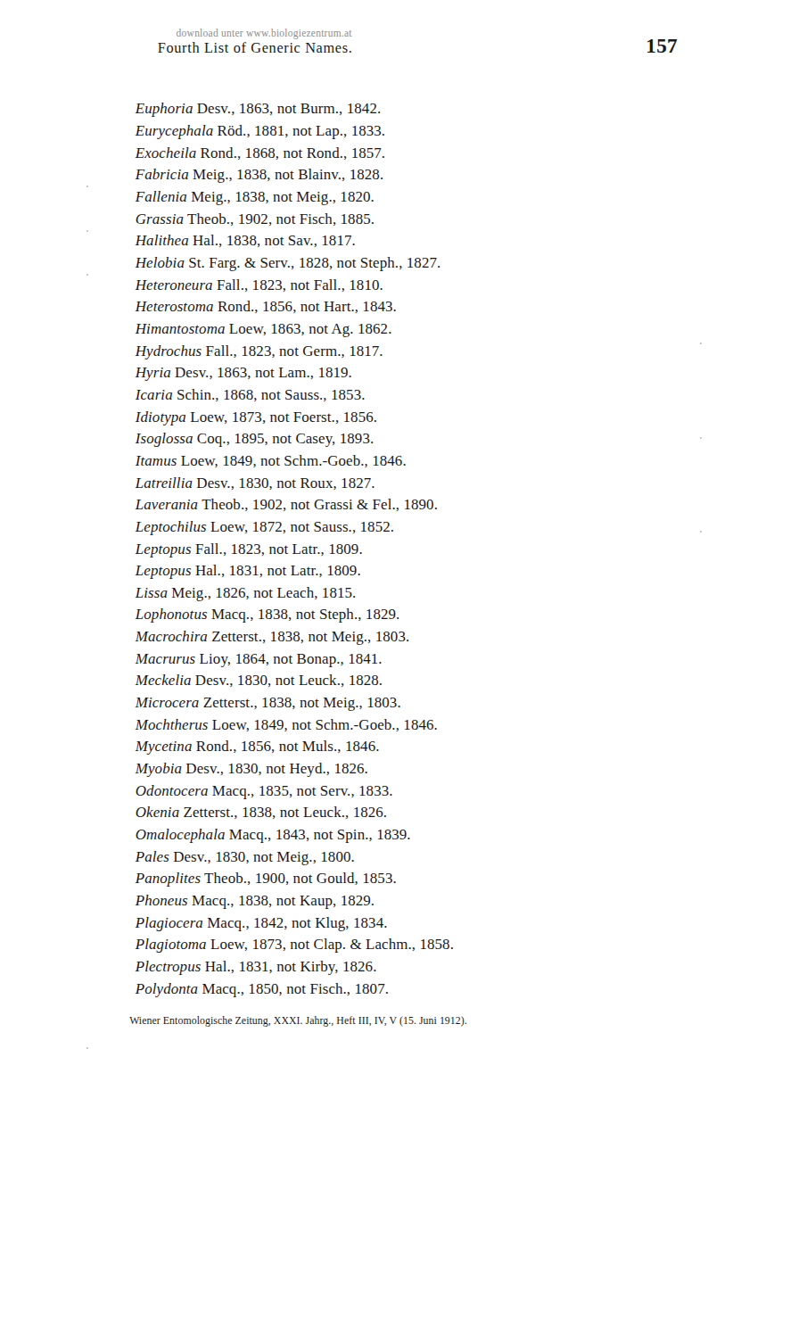download unter www.biologiezentrum.at
Fourth List of Generic Names.
157
Euphoria Desv., 1863, not Burm., 1842.
Eurycephala Röd., 1881, not Lap., 1833.
Exocheila Rond., 1868, not Rond., 1857.
Fabricia Meig., 1838, not Blainv., 1828.
Fallenia Meig., 1838, not Meig., 1820.
Grassia Theob., 1902, not Fisch, 1885.
Halithea Hal., 1838, not Sav., 1817.
Helobia St. Farg. & Serv., 1828, not Steph., 1827.
Heteroneura Fall., 1823, not Fall., 1810.
Heterostoma Rond., 1856, not Hart., 1843.
Himantostoma Loew, 1863, not Ag. 1862.
Hydrochus Fall., 1823, not Germ., 1817.
Hyria Desv., 1863, not Lam., 1819.
Icaria Schin., 1868, not Sauss., 1853.
Idiotypa Loew, 1873, not Foerst., 1856.
Isoglossa Coq., 1895, not Casey, 1893.
Itamus Loew, 1849, not Schm.-Goeb., 1846.
Latreillia Desv., 1830, not Roux, 1827.
Laverania Theob., 1902, not Grassi & Fel., 1890.
Leptochilus Loew, 1872, not Sauss., 1852.
Leptopus Fall., 1823, not Latr., 1809.
Leptopus Hal., 1831, not Latr., 1809.
Lissa Meig., 1826, not Leach, 1815.
Lophonotus Macq., 1838, not Steph., 1829.
Macrochira Zetterst., 1838, not Meig., 1803.
Macrurus Lioy, 1864, not Bonap., 1841.
Meckelia Desv., 1830, not Leuck., 1828.
Microcera Zetterst., 1838, not Meig., 1803.
Mochtherus Loew, 1849, not Schm.-Goeb., 1846.
Mycetina Rond., 1856, not Muls., 1846.
Myobia Desv., 1830, not Heyd., 1826.
Odontocera Macq., 1835, not Serv., 1833.
Okenia Zetterst., 1838, not Leuck., 1826.
Omalocephala Macq., 1843, not Spin., 1839.
Pales Desv., 1830, not Meig., 1800.
Panoplites Theob., 1900, not Gould, 1853.
Phoneus Macq., 1838, not Kaup, 1829.
Plagiocera Macq., 1842, not Klug, 1834.
Plagiotoma Loew, 1873, not Clap. & Lachm., 1858.
Plectropus Hal., 1831, not Kirby, 1826.
Polydonta Macq., 1850, not Fisch., 1807.
Wiener Entomologische Zeitung, XXXI. Jahrg., Heft III, IV, V (15. Juni 1912).